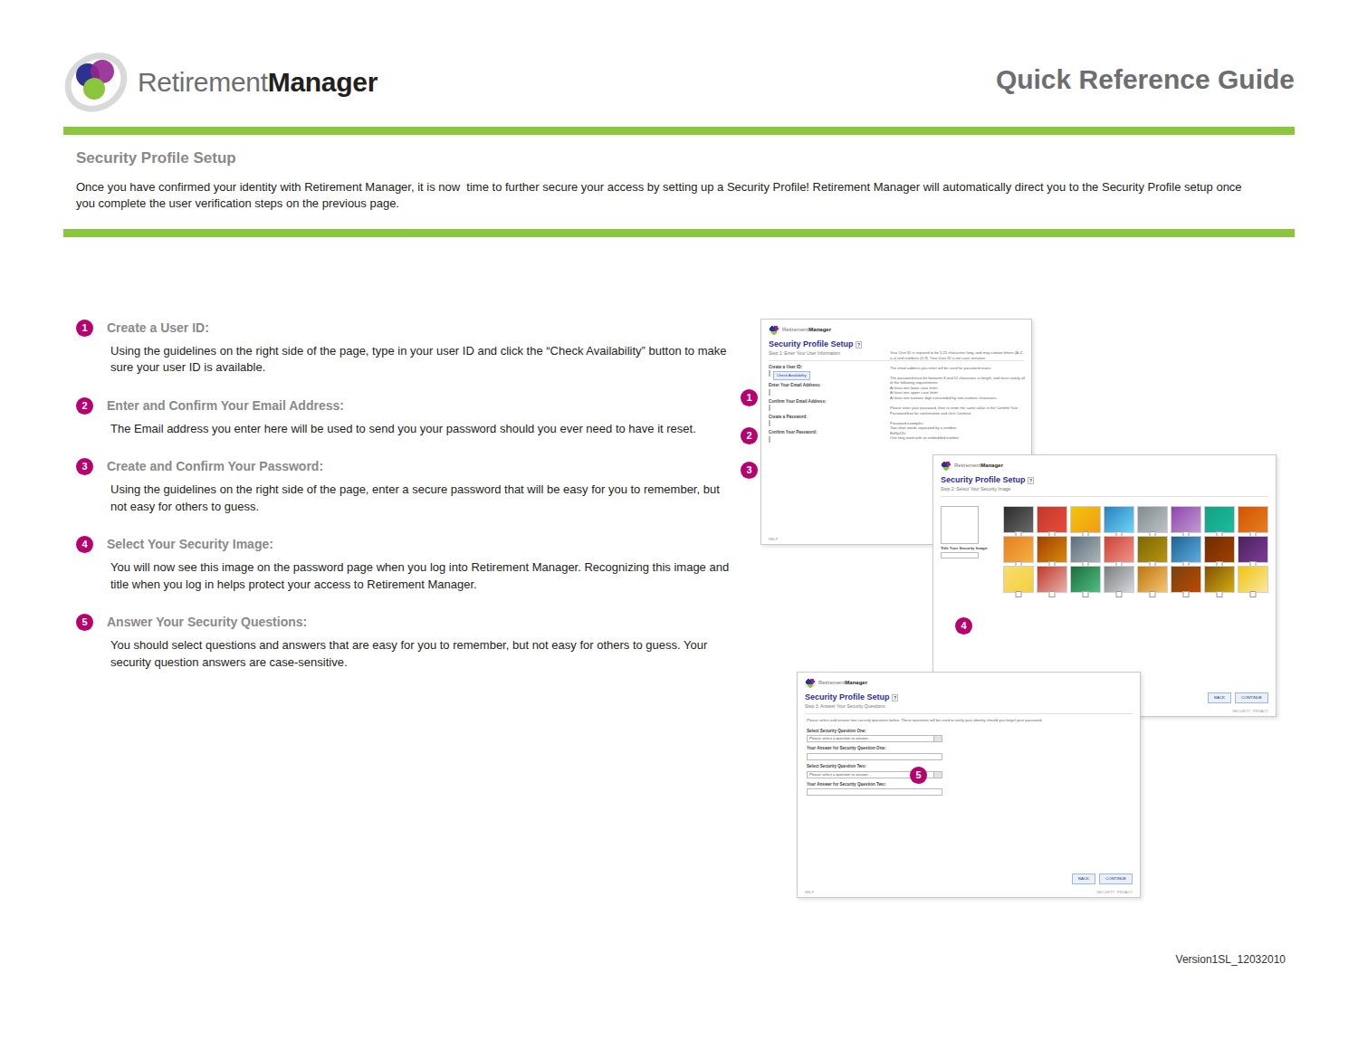Retirement Manager
Quick Reference Guide
Security Profile Setup
Once you have confirmed your identity with Retirement Manager, it is now time to further secure your access by setting up a Security Profile! Retirement Manager will automatically direct you to the Security Profile setup once you complete the user verification steps on the previous page.
1
Create a User ID:
Using the guidelines on the right side of the page, type in your user ID and click the “Check Availability” button to make sure your user ID is available.
2
Enter and Confirm Your Email Address:
The Email address you enter here will be used to send you your password should you ever need to have it reset.
3
Create and Confirm Your Password:
Using the guidelines on the right side of the page, enter a secure password that will be easy for you to remember, but not easy for others to guess.
4
Select Your Security Image:
You will now see this image on the password page when you log into Retirement Manager. Recognizing this image and title when you log in helps protect your access to Retirement Manager.
5
Answer Your Security Questions:
You should select questions and answers that are easy for you to remember, but not easy for others to guess. Your security question answers are case-sensitive.
1 2 3 4 5
RetirementManager
Security Profile Setup ?
Step 1: Enter Your User Information
Create a User ID: Check Availability
Enter Your Email Address:
Confirm Your Email Address:
Create a Password:
Confirm Your Password:
Your User ID is required to be 5-25 characters long, and may contain letters (A-Z, a-z) and numbers (0-9). Your User ID is not case sensitive.
The email address you enter will be used for password resets.
The password must be between 8 and 12 characters in length, and must satisfy all of the following requirements:
At least one lower case letter
At least one upper case letter
At least one numeric digit surrounded by non-numeric characters.
Please enter your password, then re-enter the same value in the Confirm Your Password box for confirmation and click Continue.
Password examples:
Two short words separated by a number:
BaRp2Zn
One long word with an embedded number
HELP
RetirementManager
Security Profile Setup ?
Step 2: Select Your Security Image
Title Your Security Image:
BACK CONTINUE
HELP SECURITY PRIVACY
RetirementManager
Security Profile Setup ?
Step 3: Answer Your Security Questions
Please select and answer two security questions below. These questions will be used to verify your identity should you forget your password.
Select Security Question One:
Please select a question to answer...
Your Answer for Security Question One:
Select Security Question Two:
Please select a question to answer...
Your Answer for Security Question Two:
BACK CONTINUE
HELP SECURITY PRIVACY
Version1SL_12032010